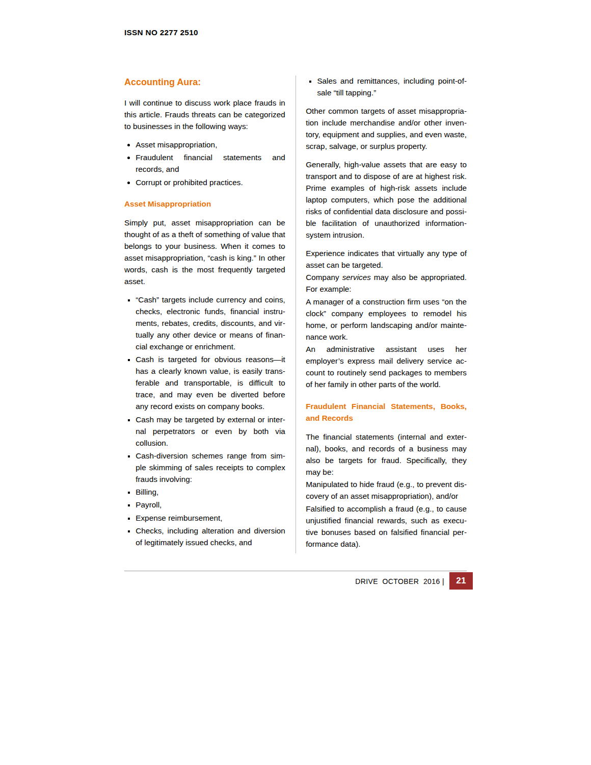ISSN NO 2277 2510
Accounting Aura:
I will continue to discuss work place frauds in this article. Frauds threats can be categorized to businesses in the following ways:
Asset misappropriation,
Fraudulent financial statements and records, and
Corrupt or prohibited practices.
Asset Misappropriation
Simply put, asset misappropriation can be thought of as a theft of something of value that belongs to your business. When it comes to asset misappropriation, “cash is king.” In other words, cash is the most frequently targeted asset.
“Cash” targets include currency and coins, checks, electronic funds, financial instruments, rebates, credits, discounts, and virtually any other device or means of financial exchange or enrichment.
Cash is targeted for obvious reasons—it has a clearly known value, is easily transferable and transportable, is difficult to trace, and may even be diverted before any record exists on company books.
Cash may be targeted by external or internal perpetrators or even by both via collusion.
Cash-diversion schemes range from simple skimming of sales receipts to complex frauds involving:
Billing,
Payroll,
Expense reimbursement,
Checks, including alteration and diversion of legitimately issued checks, and
Sales and remittances, including point-of-sale “till tapping.”
Other common targets of asset misappropriation include merchandise and/or other inventory, equipment and supplies, and even waste, scrap, salvage, or surplus property.
Generally, high-value assets that are easy to transport and to dispose of are at highest risk. Prime examples of high-risk assets include laptop computers, which pose the additional risks of confidential data disclosure and possible facilitation of unauthorized information-system intrusion.
Experience indicates that virtually any type of asset can be targeted.
Company services may also be appropriated. For example:
A manager of a construction firm uses “on the clock” company employees to remodel his home, or perform landscaping and/or maintenance work.
An administrative assistant uses her employer’s express mail delivery service account to routinely send packages to members of her family in other parts of the world.
Fraudulent Financial Statements, Books, and Records
The financial statements (internal and external), books, and records of a business may also be targets for fraud. Specifically, they may be:
Manipulated to hide fraud (e.g., to prevent discovery of an asset misappropriation), and/or
Falsified to accomplish a fraud (e.g., to cause unjustified financial rewards, such as executive bonuses based on falsified financial performance data).
DRIVE OCTOBER 2016 |
21